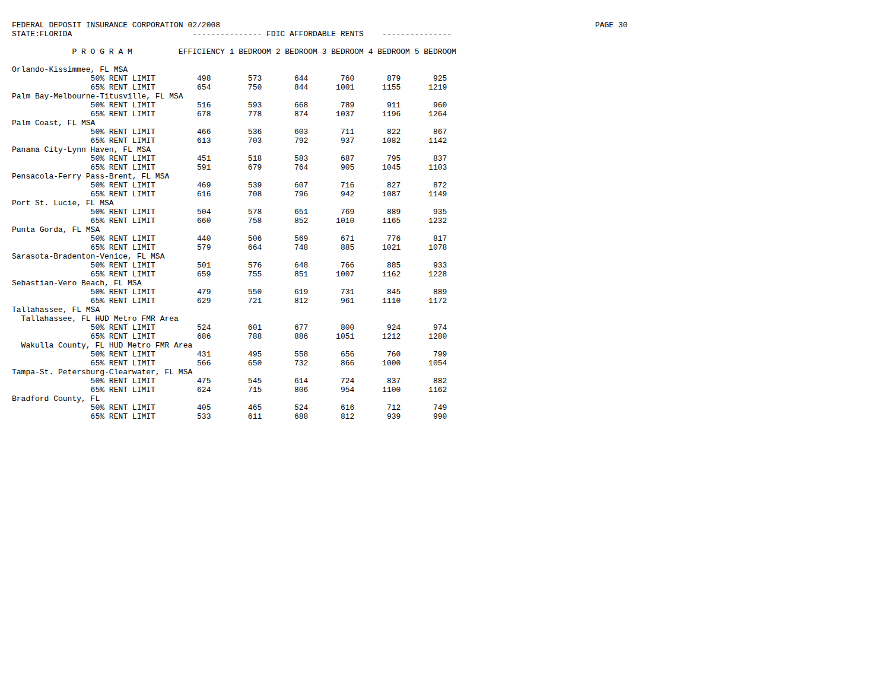FEDERAL DEPOSIT INSURANCE CORPORATION 02/2008 PAGE 30 STATE:FLORIDA --------------- FDIC AFFORDABLE RENTS --------------- P R O G R A M EFFICIENCY 1 BEDROOM 2 BEDROOM 3 BEDROOM 4 BEDROOM 5 BEDROOM Orlando-Kissimmee, FL MSA 50% RENT LIMIT 498 573 644 760 879 925 65% RENT LIMIT 654 750 844 1001 1155 1219 Palm Bay-Melbourne-Titusville, FL MSA 50% RENT LIMIT 516 593 668 789 911 960 65% RENT LIMIT 678 778 874 1037 1196 1264 Palm Coast, FL MSA 50% RENT LIMIT 466 536 603 711 822 867 65% RENT LIMIT 613 703 792 937 1082 1142 Panama City-Lynn Haven, FL MSA 50% RENT LIMIT 451 518 583 687 795 837 65% RENT LIMIT 591 679 764 905 1045 1103 Pensacola-Ferry Pass-Brent, FL MSA 50% RENT LIMIT 469 539 607 716 827 872 65% RENT LIMIT 616 708 796 942 1087 1149 Port St. Lucie, FL MSA 50% RENT LIMIT 504 578 651 769 889 935 65% RENT LIMIT 660 758 852 1010 1165 1232 Punta Gorda, FL MSA 50% RENT LIMIT 440 506 569 671 776 817 65% RENT LIMIT 579 664 748 885 1021 1078 Sarasota-Bradenton-Venice, FL MSA 50% RENT LIMIT 501 576 648 766 885 933 65% RENT LIMIT 659 755 851 1007 1162 1228 Sebastian-Vero Beach, FL MSA 50% RENT LIMIT 479 550 619 731 845 889 65% RENT LIMIT 629 721 812 961 1110 1172 Tallahassee, FL MSA Tallahassee, FL HUD Metro FMR Area 50% RENT LIMIT 524 601 677 800 924 974 65% RENT LIMIT 686 788 886 1051 1212 1280 Wakulla County, FL HUD Metro FMR Area 50% RENT LIMIT 431 495 558 656 760 799 65% RENT LIMIT 566 650 732 866 1000 1054 Tampa-St. Petersburg-Clearwater, FL MSA 50% RENT LIMIT 475 545 614 724 837 882 65% RENT LIMIT 624 715 806 954 1100 1162 Bradford County, FL 50% RENT LIMIT 405 465 524 616 712 749 65% RENT LIMIT 533 611 688 812 939 990